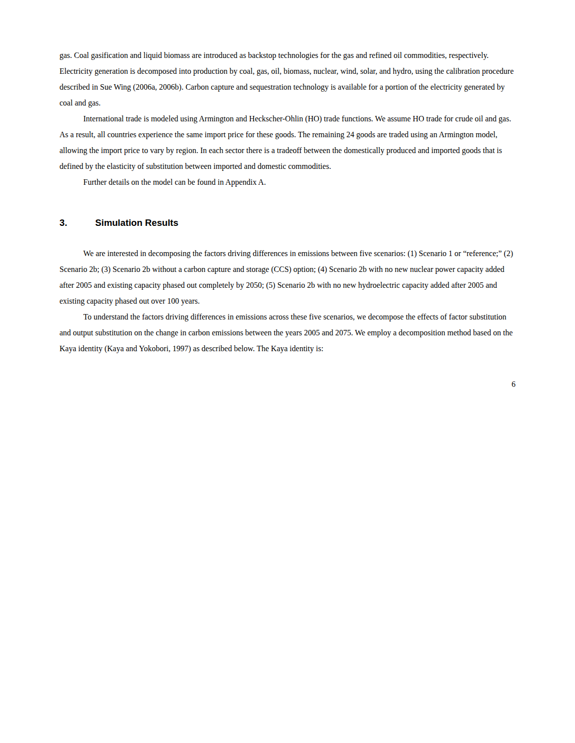gas. Coal gasification and liquid biomass are introduced as backstop technologies for the gas and refined oil commodities, respectively. Electricity generation is decomposed into production by coal, gas, oil, biomass, nuclear, wind, solar, and hydro, using the calibration procedure described in Sue Wing (2006a, 2006b). Carbon capture and sequestration technology is available for a portion of the electricity generated by coal and gas.
International trade is modeled using Armington and Heckscher-Ohlin (HO) trade functions. We assume HO trade for crude oil and gas. As a result, all countries experience the same import price for these goods. The remaining 24 goods are traded using an Armington model, allowing the import price to vary by region. In each sector there is a tradeoff between the domestically produced and imported goods that is defined by the elasticity of substitution between imported and domestic commodities.
Further details on the model can be found in Appendix A.
3. Simulation Results
We are interested in decomposing the factors driving differences in emissions between five scenarios: (1) Scenario 1 or “reference;” (2) Scenario 2b; (3) Scenario 2b without a carbon capture and storage (CCS) option; (4) Scenario 2b with no new nuclear power capacity added after 2005 and existing capacity phased out completely by 2050; (5) Scenario 2b with no new hydroelectric capacity added after 2005 and existing capacity phased out over 100 years.
To understand the factors driving differences in emissions across these five scenarios, we decompose the effects of factor substitution and output substitution on the change in carbon emissions between the years 2005 and 2075. We employ a decomposition method based on the Kaya identity (Kaya and Yokobori, 1997) as described below. The Kaya identity is:
6